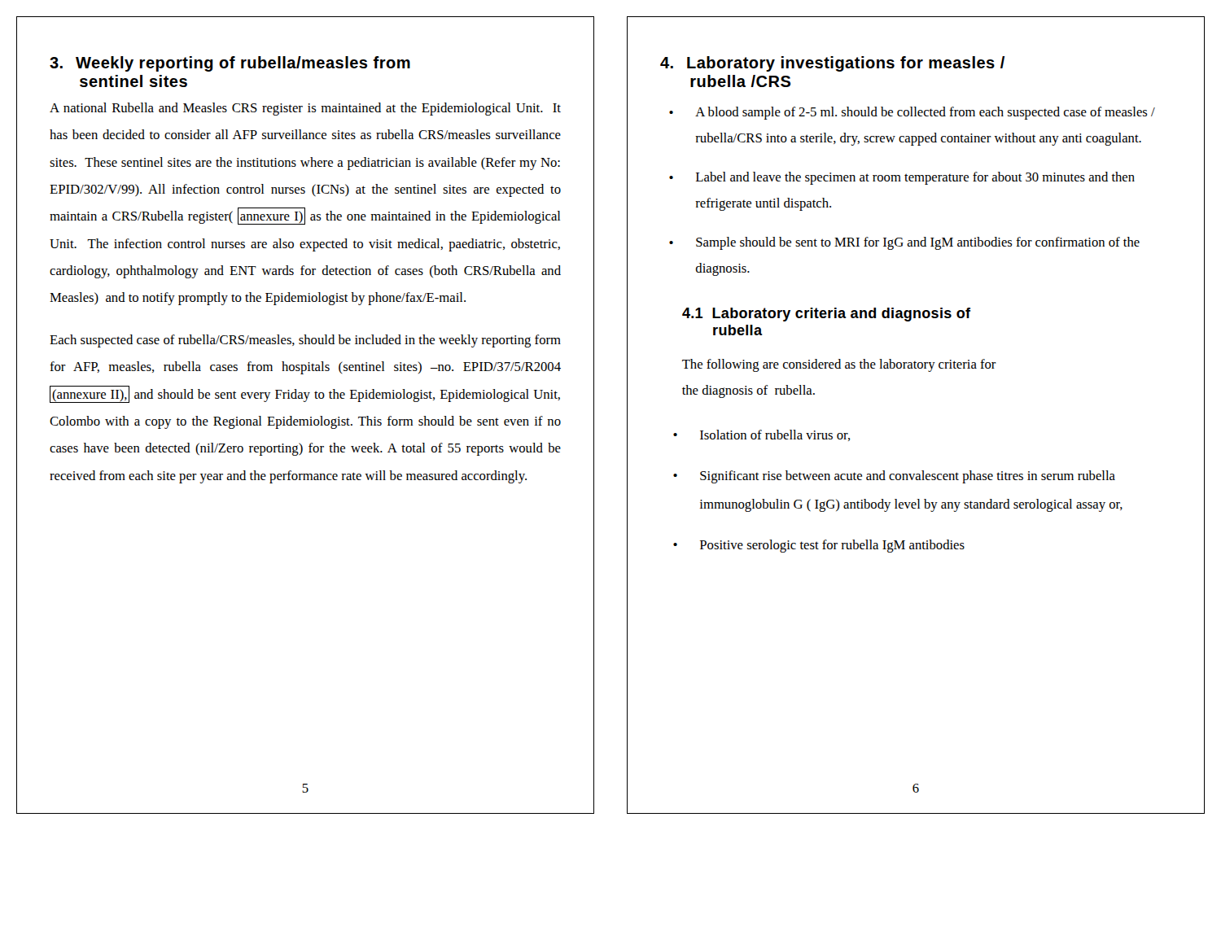3. Weekly reporting of rubella/measles from
sentinel sites
A national Rubella and Measles CRS register is maintained at the Epidemiological Unit. It has been decided to consider all AFP surveillance sites as rubella CRS/measles surveillance sites. These sentinel sites are the institutions where a pediatrician is available (Refer my No: EPID/302/V/99). All infection control nurses (ICNs) at the sentinel sites are expected to maintain a CRS/Rubella register( annexure I) as the one maintained in the Epidemiological Unit. The infection control nurses are also expected to visit medical, paediatric, obstetric, cardiology, ophthalmology and ENT wards for detection of cases (both CRS/Rubella and Measles) and to notify promptly to the Epidemiologist by phone/fax/E-mail.
Each suspected case of rubella/CRS/measles, should be included in the weekly reporting form for AFP, measles, rubella cases from hospitals (sentinel sites) –no. EPID/37/5/R2004 (annexure II), and should be sent every Friday to the Epidemiologist, Epidemiological Unit, Colombo with a copy to the Regional Epidemiologist. This form should be sent even if no cases have been detected (nil/Zero reporting) for the week. A total of 55 reports would be received from each site per year and the performance rate will be measured accordingly.
5
4. Laboratory investigations for measles /
rubella /CRS
A blood sample of 2-5 ml. should be collected from each suspected case of measles / rubella/CRS into a sterile, dry, screw capped container without any anti coagulant.
Label and leave the specimen at room temperature for about 30 minutes and then refrigerate until dispatch.
Sample should be sent to MRI for IgG and IgM antibodies for confirmation of the diagnosis.
4.1 Laboratory criteria and diagnosis of
rubella
The following are considered as the laboratory criteria for
the diagnosis of rubella.
Isolation of rubella virus or,
Significant rise between acute and convalescent phase titres in serum rubella immunoglobulin G ( IgG) antibody level by any standard serological assay or,
Positive serologic test for rubella IgM antibodies
6